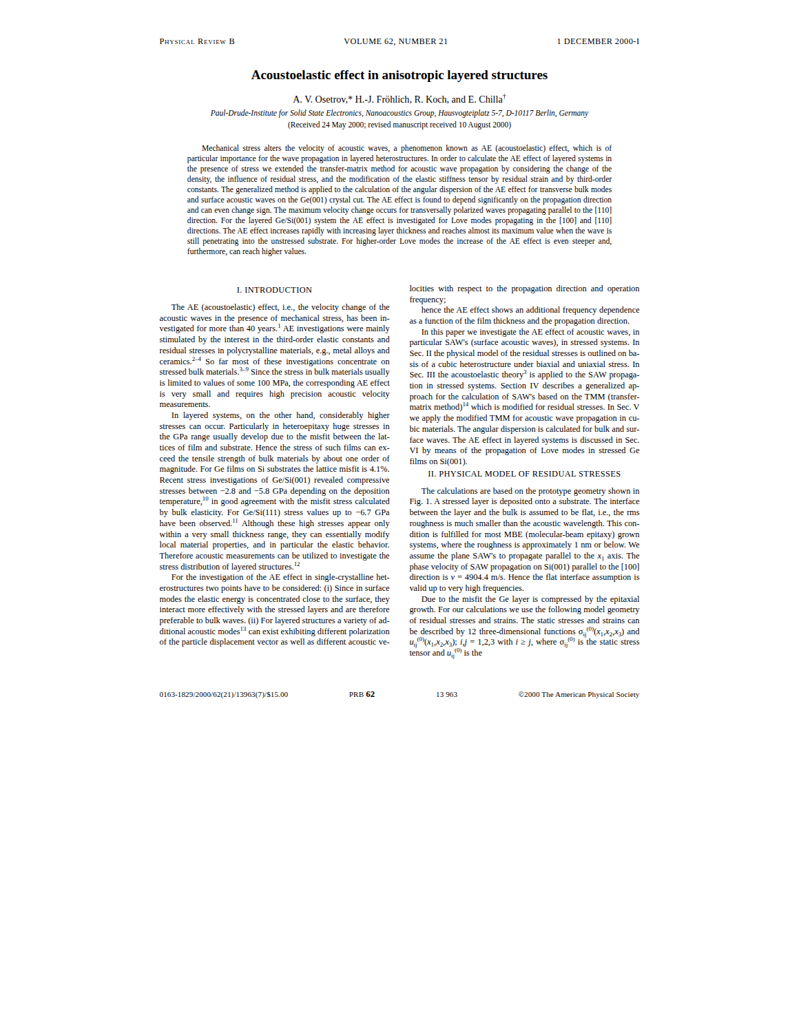Physical Review B
VOLUME 62, NUMBER 21
1 DECEMBER 2000-I
Acoustoelastic effect in anisotropic layered structures
A. V. Osetrov,* H.-J. Fröhlich, R. Koch, and E. Chilla†
Paul-Drude-Institute for Solid State Electronics, Nanoacoustics Group, Hausvogteiplatz 5-7, D-10117 Berlin, Germany
(Received 24 May 2000; revised manuscript received 10 August 2000)
Mechanical stress alters the velocity of acoustic waves, a phenomenon known as AE (acoustoelastic) effect, which is of particular importance for the wave propagation in layered heterostructures. In order to calculate the AE effect of layered systems in the presence of stress we extended the transfer-matrix method for acoustic wave propagation by considering the change of the density, the influence of residual stress, and the modification of the elastic stiffness tensor by residual strain and by third-order constants. The generalized method is applied to the calculation of the angular dispersion of the AE effect for transverse bulk modes and surface acoustic waves on the Ge(001) crystal cut. The AE effect is found to depend significantly on the propagation direction and can even change sign. The maximum velocity change occurs for transversally polarized waves propagating parallel to the [110] direction. For the layered Ge/Si(001) system the AE effect is investigated for Love modes propagating in the [100] and [110] directions. The AE effect increases rapidly with increasing layer thickness and reaches almost its maximum value when the wave is still penetrating into the unstressed substrate. For higher-order Love modes the increase of the AE effect is even steeper and, furthermore, can reach higher values.
I. INTRODUCTION
The AE (acoustoelastic) effect, i.e., the velocity change of the acoustic waves in the presence of mechanical stress, has been investigated for more than 40 years.1 AE investigations were mainly stimulated by the interest in the third-order elastic constants and residual stresses in polycrystalline materials, e.g., metal alloys and ceramics.2–4 So far most of these investigations concentrate on stressed bulk materials.3–9 Since the stress in bulk materials usually is limited to values of some 100 MPa, the corresponding AE effect is very small and requires high precision acoustic velocity measurements.
In layered systems, on the other hand, considerably higher stresses can occur. Particularly in heteroepitaxy huge stresses in the GPa range usually develop due to the misfit between the lattices of film and substrate. Hence the stress of such films can exceed the tensile strength of bulk materials by about one order of magnitude. For Ge films on Si substrates the lattice misfit is 4.1%. Recent stress investigations of Ge/Si(001) revealed compressive stresses between −2.8 and −5.8 GPa depending on the deposition temperature,10 in good agreement with the misfit stress calculated by bulk elasticity. For Ge/Si(111) stress values up to −6.7 GPa have been observed.11 Although these high stresses appear only within a very small thickness range, they can essentially modify local material properties, and in particular the elastic behavior. Therefore acoustic measurements can be utilized to investigate the stress distribution of layered structures.12
For the investigation of the AE effect in single-crystalline heterostructures two points have to be considered: (i) Since in surface modes the elastic energy is concentrated close to the surface, they interact more effectively with the stressed layers and are therefore preferable to bulk waves. (ii) For layered structures a variety of additional acoustic modes13 can exist exhibiting different polarization of the particle displacement vector as well as different acoustic velocities with respect to the propagation direction and operation frequency;
hence the AE effect shows an additional frequency dependence as a function of the film thickness and the propagation direction.
In this paper we investigate the AE effect of acoustic waves, in particular SAW's (surface acoustic waves), in stressed systems. In Sec. II the physical model of the residual stresses is outlined on basis of a cubic heterostructure under biaxial and uniaxial stress. In Sec. III the acoustoelastic theory3 is applied to the SAW propagation in stressed systems. Section IV describes a generalized approach for the calculation of SAW's based on the TMM (transfer-matrix method)14 which is modified for residual stresses. In Sec. V we apply the modified TMM for acoustic wave propagation in cubic materials. The angular dispersion is calculated for bulk and surface waves. The AE effect in layered systems is discussed in Sec. VI by means of the propagation of Love modes in stressed Ge films on Si(001).
II. PHYSICAL MODEL OF RESIDUAL STRESSES
The calculations are based on the prototype geometry shown in Fig. 1. A stressed layer is deposited onto a substrate. The interface between the layer and the bulk is assumed to be flat, i.e., the rms roughness is much smaller than the acoustic wavelength. This condition is fulfilled for most MBE (molecular-beam epitaxy) grown systems, where the roughness is approximately 1 nm or below. We assume the plane SAW's to propagate parallel to the x1 axis. The phase velocity of SAW propagation on Si(001) parallel to the [100] direction is v = 4904.4 m/s. Hence the flat interface assumption is valid up to very high frequencies.
Due to the misfit the Ge layer is compressed by the epitaxial growth. For our calculations we use the following model geometry of residual stresses and strains. The static stresses and strains can be described by 12 three-dimensional functions σij(0)(x1,x2,x3) and uij(0)(x1,x2,x3); i,j = 1,2,3 with i ≥ j, where σij(0) is the static stress tensor and uij(0) is the
0163-1829/2000/62(21)/13963(7)/$15.00
PRB 62
13 963
©2000 The American Physical Society